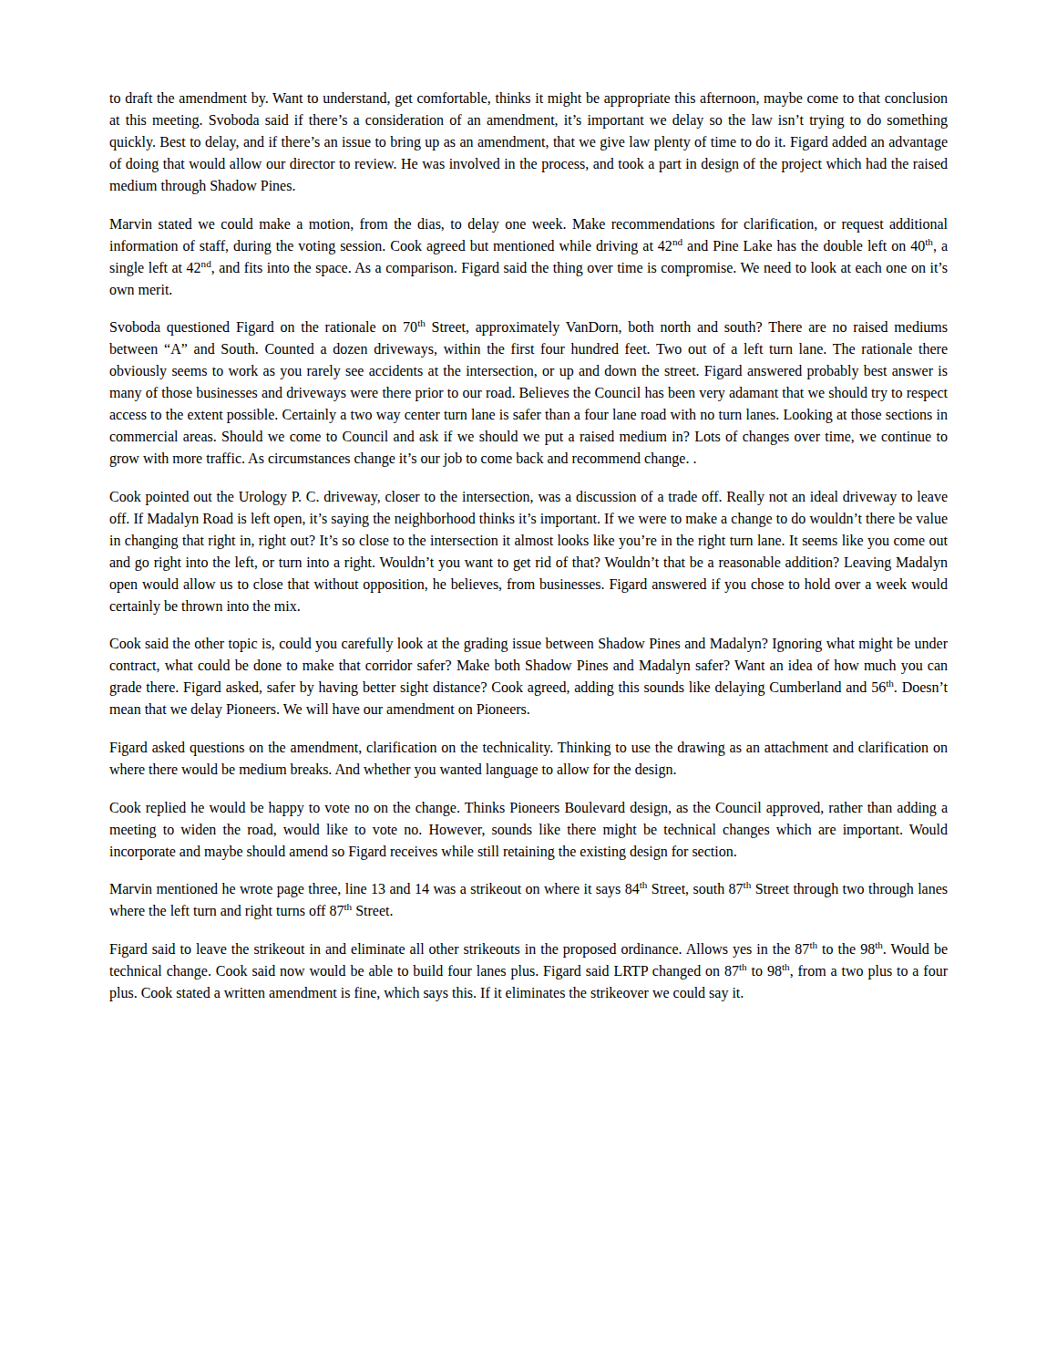to draft the amendment by. Want to understand, get comfortable, thinks it might be appropriate this afternoon, maybe come to that conclusion at this meeting. Svoboda said if there’s a consideration of an amendment, it’s important we delay so the law isn’t trying to do something quickly. Best to delay, and if there’s an issue to bring up as an amendment, that we give law plenty of time to do it. Figard added an advantage of doing that would allow our director to review. He was involved in the process, and took a part in design of the project which had the raised medium through Shadow Pines.
Marvin stated we could make a motion, from the dias, to delay one week. Make recommendations for clarification, or request additional information of staff, during the voting session. Cook agreed but mentioned while driving at 42nd and Pine Lake has the double left on 40th, a single left at 42nd, and fits into the space. As a comparison. Figard said the thing over time is compromise. We need to look at each one on it’s own merit.
Svoboda questioned Figard on the rationale on 70th Street, approximately VanDorn, both north and south? There are no raised mediums between “A” and South. Counted a dozen driveways, within the first four hundred feet. Two out of a left turn lane. The rationale there obviously seems to work as you rarely see accidents at the intersection, or up and down the street. Figard answered probably best answer is many of those businesses and driveways were there prior to our road. Believes the Council has been very adamant that we should try to respect access to the extent possible. Certainly a two way center turn lane is safer than a four lane road with no turn lanes. Looking at those sections in commercial areas. Should we come to Council and ask if we should we put a raised medium in? Lots of changes over time, we continue to grow with more traffic. As circumstances change it’s our job to come back and recommend change. .
Cook pointed out the Urology P. C. driveway, closer to the intersection, was a discussion of a trade off. Really not an ideal driveway to leave off. If Madalyn Road is left open, it’s saying the neighborhood thinks it’s important. If we were to make a change to do wouldn’t there be value in changing that right in, right out? It’s so close to the intersection it almost looks like you’re in the right turn lane. It seems like you come out and go right into the left, or turn into a right. Wouldn’t you want to get rid of that? Wouldn’t that be a reasonable addition? Leaving Madalyn open would allow us to close that without opposition, he believes, from businesses. Figard answered if you chose to hold over a week would certainly be thrown into the mix.
Cook said the other topic is, could you carefully look at the grading issue between Shadow Pines and Madalyn? Ignoring what might be under contract, what could be done to make that corridor safer? Make both Shadow Pines and Madalyn safer? Want an idea of how much you can grade there. Figard asked, safer by having better sight distance? Cook agreed, adding this sounds like delaying Cumberland and 56th. Doesn’t mean that we delay Pioneers. We will have our amendment on Pioneers.
Figard asked questions on the amendment, clarification on the technicality. Thinking to use the drawing as an attachment and clarification on where there would be medium breaks. And whether you wanted language to allow for the design.
Cook replied he would be happy to vote no on the change. Thinks Pioneers Boulevard design, as the Council approved, rather than adding a meeting to widen the road, would like to vote no. However, sounds like there might be technical changes which are important. Would incorporate and maybe should amend so Figard receives while still retaining the existing design for section.
Marvin mentioned he wrote page three, line 13 and 14 was a strikeout on where it says 84th Street, south 87th Street through two through lanes where the left turn and right turns off 87th Street.
Figard said to leave the strikeout in and eliminate all other strikeouts in the proposed ordinance. Allows yes in the 87th to the 98th. Would be technical change. Cook said now would be able to build four lanes plus. Figard said LRTP changed on 87th to 98th, from a two plus to a four plus. Cook stated a written amendment is fine, which says this. If it eliminates the strikeover we could say it.